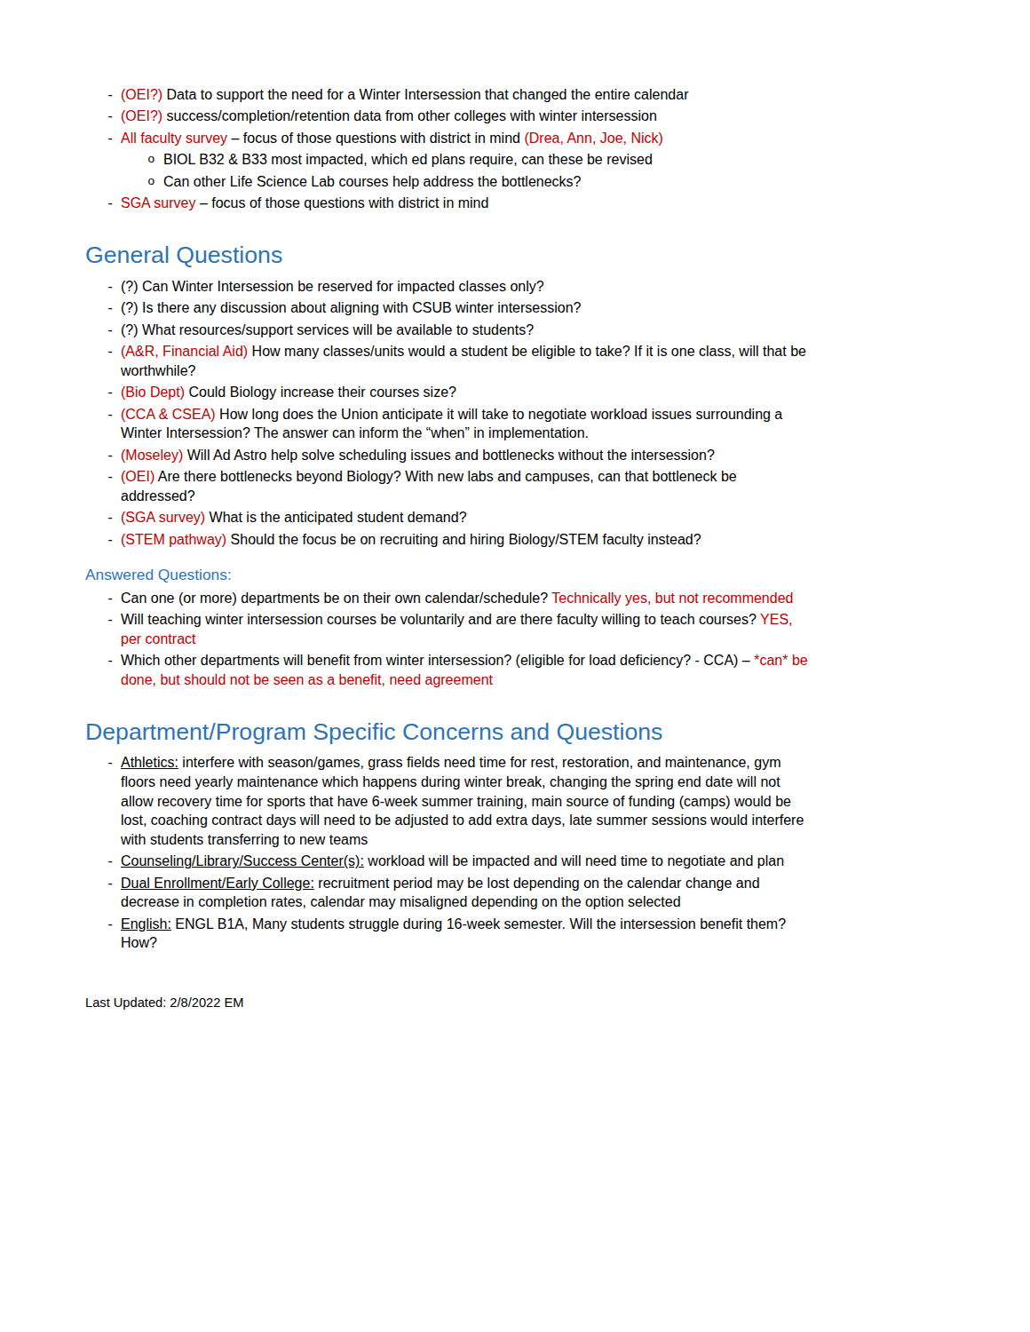(OEI?) Data to support the need for a Winter Intersession that changed the entire calendar
(OEI?) success/completion/retention data from other colleges with winter intersession
All faculty survey – focus of those questions with district in mind (Drea, Ann, Joe, Nick)
BIOL B32 & B33 most impacted, which ed plans require, can these be revised
Can other Life Science Lab courses help address the bottlenecks?
SGA survey – focus of those questions with district in mind
General Questions
(?) Can Winter Intersession be reserved for impacted classes only?
(?) Is there any discussion about aligning with CSUB winter intersession?
(?) What resources/support services will be available to students?
(A&R, Financial Aid) How many classes/units would a student be eligible to take? If it is one class, will that be worthwhile?
(Bio Dept) Could Biology increase their courses size?
(CCA & CSEA) How long does the Union anticipate it will take to negotiate workload issues surrounding a Winter Intersession? The answer can inform the “when” in implementation.
(Moseley) Will Ad Astro help solve scheduling issues and bottlenecks without the intersession?
(OEI) Are there bottlenecks beyond Biology? With new labs and campuses, can that bottleneck be addressed?
(SGA survey) What is the anticipated student demand?
(STEM pathway) Should the focus be on recruiting and hiring Biology/STEM faculty instead?
Answered Questions:
Can one (or more) departments be on their own calendar/schedule? Technically yes, but not recommended
Will teaching winter intersession courses be voluntarily and are there faculty willing to teach courses? YES, per contract
Which other departments will benefit from winter intersession? (eligible for load deficiency? - CCA) – *can* be done, but should not be seen as a benefit, need agreement
Department/Program Specific Concerns and Questions
Athletics: interfere with season/games, grass fields need time for rest, restoration, and maintenance, gym floors need yearly maintenance which happens during winter break, changing the spring end date will not allow recovery time for sports that have 6-week summer training, main source of funding (camps) would be lost, coaching contract days will need to be adjusted to add extra days, late summer sessions would interfere with students transferring to new teams
Counseling/Library/Success Center(s): workload will be impacted and will need time to negotiate and plan
Dual Enrollment/Early College: recruitment period may be lost depending on the calendar change and decrease in completion rates, calendar may misaligned depending on the option selected
English: ENGL B1A, Many students struggle during 16-week semester. Will the intersession benefit them? How?
Last Updated: 2/8/2022 EM